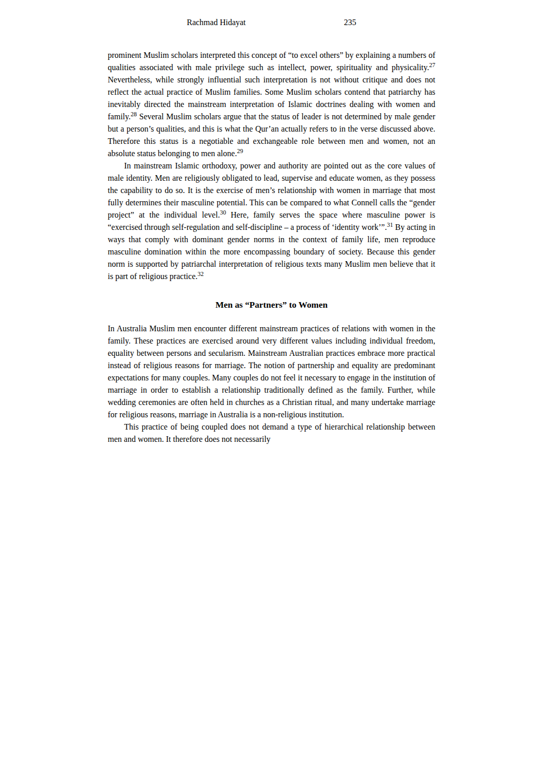Rachmad Hidayat 235
prominent Muslim scholars interpreted this concept of “to excel others” by explaining a numbers of qualities associated with male privilege such as intellect, power, spirituality and physicality.27 Nevertheless, while strongly influential such interpretation is not without critique and does not reflect the actual practice of Muslim families. Some Muslim scholars contend that patriarchy has inevitably directed the mainstream interpretation of Islamic doctrines dealing with women and family.28 Several Muslim scholars argue that the status of leader is not determined by male gender but a person’s qualities, and this is what the Qur’an actually refers to in the verse discussed above. Therefore this status is a negotiable and exchangeable role between men and women, not an absolute status belonging to men alone.29
In mainstream Islamic orthodoxy, power and authority are pointed out as the core values of male identity. Men are religiously obligated to lead, supervise and educate women, as they possess the capability to do so. It is the exercise of men’s relationship with women in marriage that most fully determines their masculine potential. This can be compared to what Connell calls the “gender project” at the individual level.30 Here, family serves the space where masculine power is “exercised through self-regulation and self-discipline – a process of ‘identity work’”.31 By acting in ways that comply with dominant gender norms in the context of family life, men reproduce masculine domination within the more encompassing boundary of society. Because this gender norm is supported by patriarchal interpretation of religious texts many Muslim men believe that it is part of religious practice.32
Men as “Partners” to Women
In Australia Muslim men encounter different mainstream practices of relations with women in the family. These practices are exercised around very different values including individual freedom, equality between persons and secularism. Mainstream Australian practices embrace more practical instead of religious reasons for marriage. The notion of partnership and equality are predominant expectations for many couples. Many couples do not feel it necessary to engage in the institution of marriage in order to establish a relationship traditionally defined as the family. Further, while wedding ceremonies are often held in churches as a Christian ritual, and many undertake marriage for religious reasons, marriage in Australia is a non-religious institution.
This practice of being coupled does not demand a type of hierarchical relationship between men and women. It therefore does not necessarily